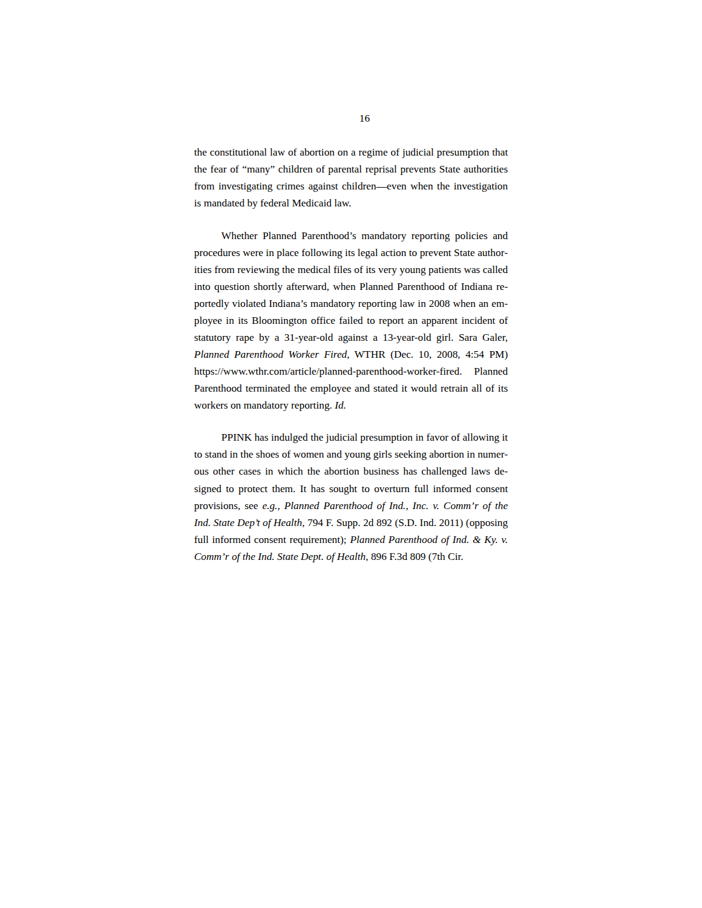16
the constitutional law of abortion on a regime of judicial presumption that the fear of “many” children of parental reprisal prevents State authorities from investigating crimes against children—even when the investigation is mandated by federal Medicaid law.
Whether Planned Parenthood’s mandatory reporting policies and procedures were in place following its legal action to prevent State authorities from reviewing the medical files of its very young patients was called into question shortly afterward, when Planned Parenthood of Indiana reportedly violated Indiana’s mandatory reporting law in 2008 when an employee in its Bloomington office failed to report an apparent incident of statutory rape by a 31-year-old against a 13-year-old girl. Sara Galer, Planned Parenthood Worker Fired, WTHR (Dec. 10, 2008, 4:54 PM) https://www.wthr.com/article/planned-parenthood-worker-fired. Planned Parenthood terminated the employee and stated it would retrain all of its workers on mandatory reporting. Id.
PPINK has indulged the judicial presumption in favor of allowing it to stand in the shoes of women and young girls seeking abortion in numerous other cases in which the abortion business has challenged laws designed to protect them. It has sought to overturn full informed consent provisions, see e.g., Planned Parenthood of Ind., Inc. v. Comm’r of the Ind. State Dep’t of Health, 794 F. Supp. 2d 892 (S.D. Ind. 2011) (opposing full informed consent requirement); Planned Parenthood of Ind. & Ky. v. Comm’r of the Ind. State Dept. of Health, 896 F.3d 809 (7th Cir.